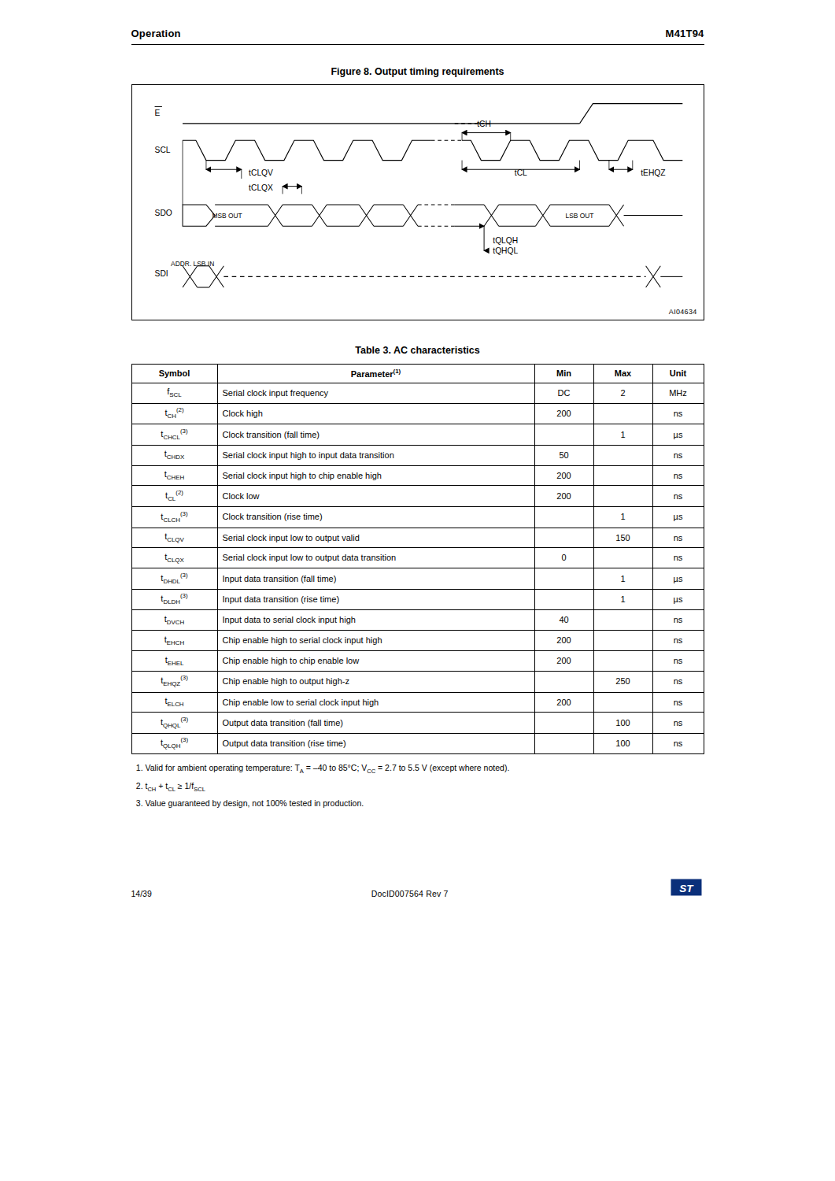Operation
M41T94
Figure 8. Output timing requirements
E SCL tCH tCL tEHQZ tCLQV tCLQX SDO MSB OUT LSB OUT tQLQH tQHQL SDI ADDR. LSB IN
AI04634
Table 3. AC characteristics
| Symbol | Parameter (1) | Min | Max | Unit |
| --- | --- | --- | --- | --- |
| f SCL | Serial clock input frequency | DC | 2 | MHz |
| t CH (2) | Clock high | 200 | | ns |
| t CHCL (3) | Clock transition (fall time) | | 1 | µs |
| t CHDX | Serial clock input high to input data transition | 50 | | ns |
| t CHEH | Serial clock input high to chip enable high | 200 | | ns |
| t CL (2) | Clock low | 200 | | ns |
| t CLCH (3) | Clock transition (rise time) | | 1 | µs |
| t CLQV | Serial clock input low to output valid | | 150 | ns |
| t CLQX | Serial clock input low to output data transition | 0 | | ns |
| t DHDL (3) | Input data transition (fall time) | | 1 | µs |
| t DLDH (3) | Input data transition (rise time) | | 1 | µs |
| t DVCH | Input data to serial clock input high | 40 | | ns |
| t EHCH | Chip enable high to serial clock input high | 200 | | ns |
| t EHEL | Chip enable high to chip enable low | 200 | | ns |
| t EHQZ (3) | Chip enable high to output high-z | | 250 | ns |
| t ELCH | Chip enable low to serial clock input high | 200 | | ns |
| t QHQL (3) | Output data transition (fall time) | | 100 | ns |
| t QLQH (3) | Output data transition (rise time) | | 100 | ns |
Valid for ambient operating temperature: TA = –40 to 85°C; VCC = 2.7 to 5.5 V (except where noted).
tCH + tCL ≥ 1/fSCL
Value guaranteed by design, not 100% tested in production.
14/39
DocID007564 Rev 7
ST